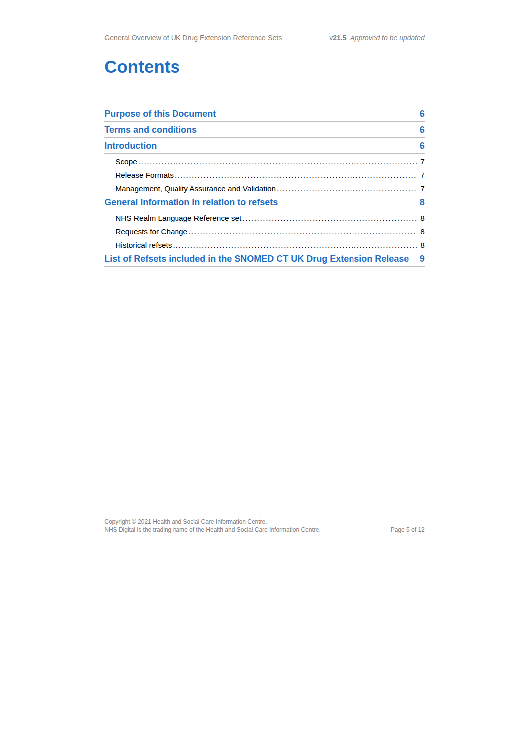General Overview of UK Drug Extension Reference Sets
v21.5 Approved to be updated
Contents
Purpose of this Document 6
Terms and conditions 6
Introduction 6
Scope ................................................................................................................................. 7
Release Formats ................................................................................................................. 7
Management, Quality Assurance and Validation ............................................................. 7
General Information in relation to refsets 8
NHS Realm Language Reference set .............................................................................. 8
Requests for Change ....................................................................................................... 8
Historical refsets ............................................................................................................. 8
List of Refsets included in the SNOMED CT UK Drug Extension Release 9
Copyright © 2021 Health and Social Care Information Centre.
NHS Digital is the trading name of the Health and Social Care Information Centre.
Page 5 of 12